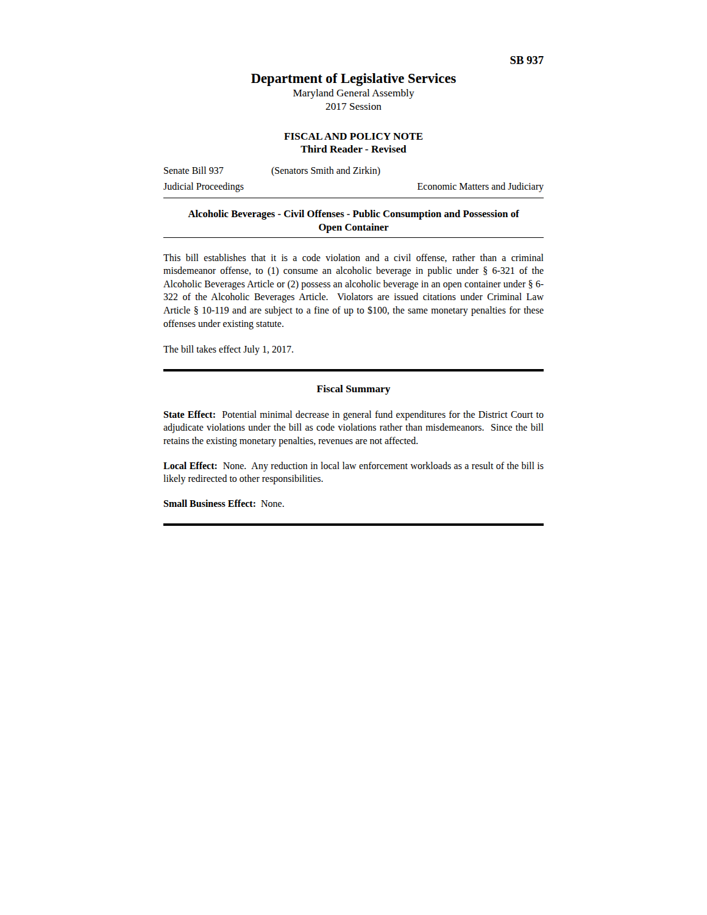SB 937
Department of Legislative Services
Maryland General Assembly
2017 Session
FISCAL AND POLICY NOTE
Third Reader - Revised
| Senate Bill 937 | (Senators Smith and Zirkin) | |
| Judicial Proceedings | | Economic Matters and Judiciary |
Alcoholic Beverages - Civil Offenses - Public Consumption and Possession of
Open Container
This bill establishes that it is a code violation and a civil offense, rather than a criminal misdemeanor offense, to (1) consume an alcoholic beverage in public under § 6-321 of the Alcoholic Beverages Article or (2) possess an alcoholic beverage in an open container under § 6-322 of the Alcoholic Beverages Article. Violators are issued citations under Criminal Law Article § 10-119 and are subject to a fine of up to $100, the same monetary penalties for these offenses under existing statute.
The bill takes effect July 1, 2017.
Fiscal Summary
State Effect: Potential minimal decrease in general fund expenditures for the District Court to adjudicate violations under the bill as code violations rather than misdemeanors. Since the bill retains the existing monetary penalties, revenues are not affected.
Local Effect: None. Any reduction in local law enforcement workloads as a result of the bill is likely redirected to other responsibilities.
Small Business Effect: None.